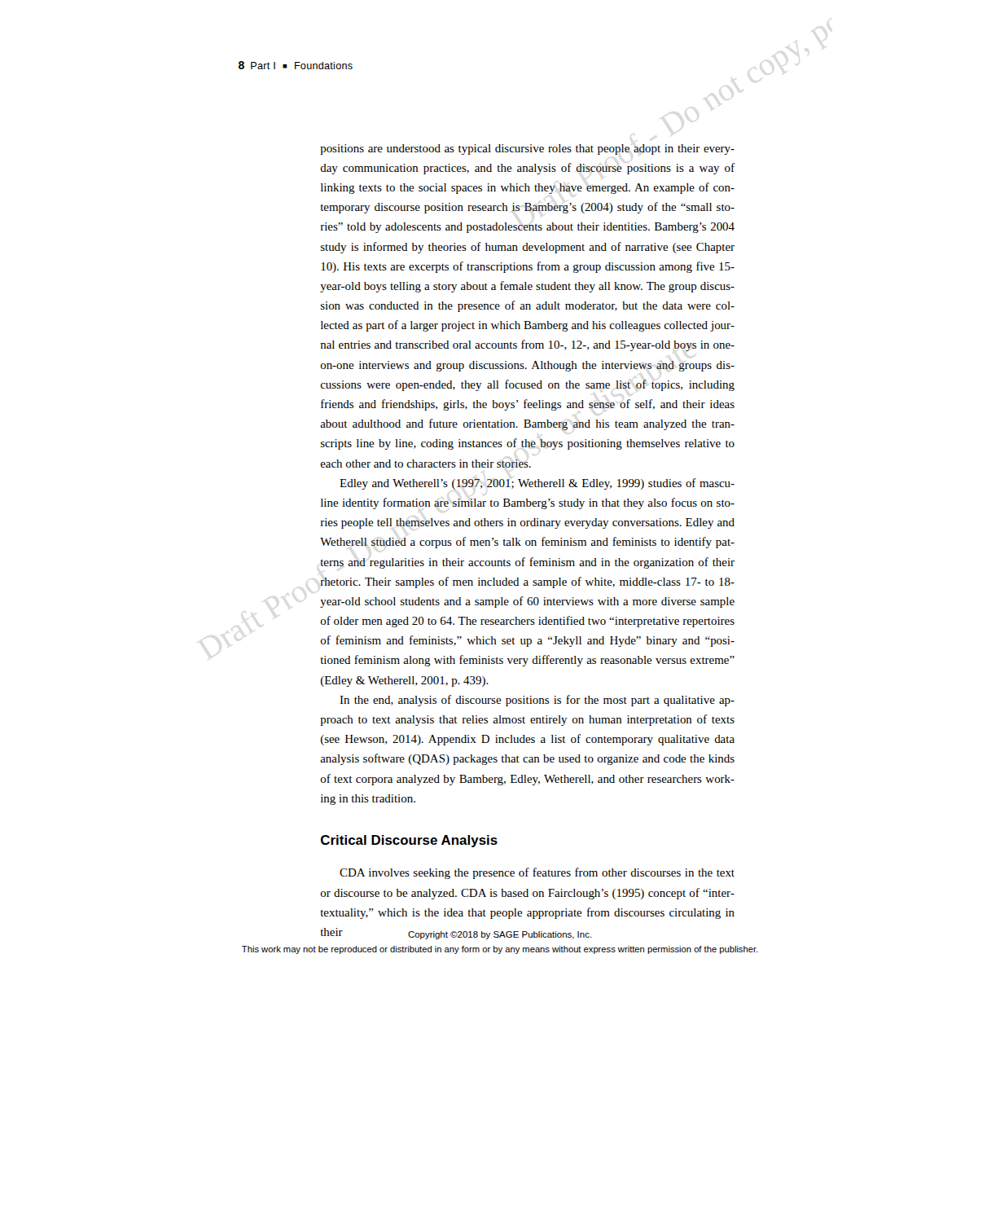Draft Proof - Do not copy, post, or distribute Draft Proof - Do not copy, post, or distribute
8 Part I ■ Foundations
positions are understood as typical discursive roles that people adopt in their everyday communication practices, and the analysis of discourse positions is a way of linking texts to the social spaces in which they have emerged. An example of contemporary discourse position research is Bamberg’s (2004) study of the “small stories” told by adolescents and postadolescents about their identities. Bamberg’s 2004 study is informed by theories of human development and of narrative (see Chapter 10). His texts are excerpts of transcriptions from a group discussion among five 15-year-old boys telling a story about a female student they all know. The group discussion was conducted in the presence of an adult moderator, but the data were collected as part of a larger project in which Bamberg and his colleagues collected journal entries and transcribed oral accounts from 10-, 12-, and 15-year-old boys in one-on-one interviews and group discussions. Although the interviews and groups discussions were open-ended, they all focused on the same list of topics, including friends and friendships, girls, the boys’ feelings and sense of self, and their ideas about adulthood and future orientation. Bamberg and his team analyzed the transcripts line by line, coding instances of the boys positioning themselves relative to each other and to characters in their stories.
Edley and Wetherell’s (1997, 2001; Wetherell & Edley, 1999) studies of masculine identity formation are similar to Bamberg’s study in that they also focus on stories people tell themselves and others in ordinary everyday conversations. Edley and Wetherell studied a corpus of men’s talk on feminism and feminists to identify patterns and regularities in their accounts of feminism and in the organization of their rhetoric. Their samples of men included a sample of white, middle-class 17- to 18-year-old school students and a sample of 60 interviews with a more diverse sample of older men aged 20 to 64. The researchers identified two “interpretative repertoires of feminism and feminists,” which set up a “Jekyll and Hyde” binary and “positioned feminism along with feminists very differently as reasonable versus extreme” (Edley & Wetherell, 2001, p. 439).
In the end, analysis of discourse positions is for the most part a qualitative approach to text analysis that relies almost entirely on human interpretation of texts (see Hewson, 2014). Appendix D includes a list of contemporary qualitative data analysis software (QDAS) packages that can be used to organize and code the kinds of text corpora analyzed by Bamberg, Edley, Wetherell, and other researchers working in this tradition.
Critical Discourse Analysis
CDA involves seeking the presence of features from other discourses in the text or discourse to be analyzed. CDA is based on Fairclough’s (1995) concept of “intertextuality,” which is the idea that people appropriate from discourses circulating in their
Copyright ©2018 by SAGE Publications, Inc.
This work may not be reproduced or distributed in any form or by any means without express written permission of the publisher.